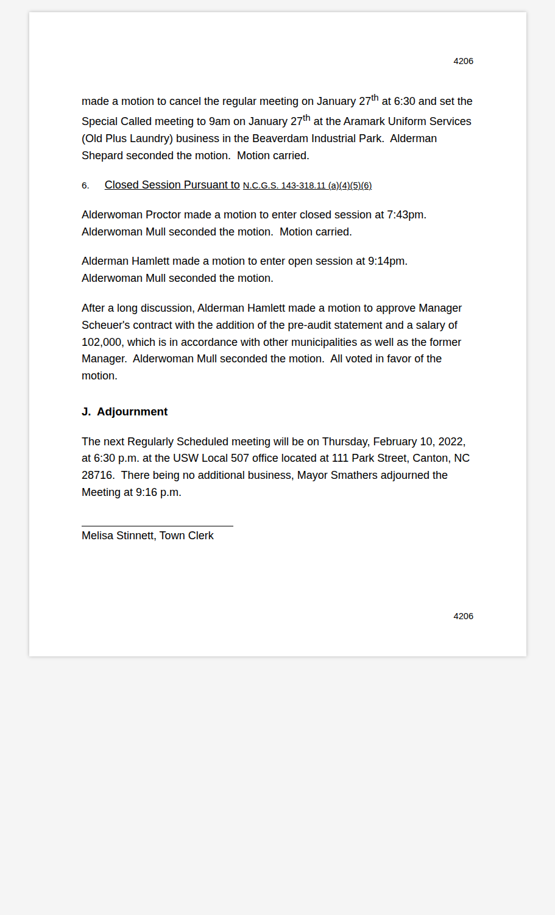4206
made a motion to cancel the regular meeting on January 27th at 6:30 and set the Special Called meeting to 9am on January 27th at the Aramark Uniform Services (Old Plus Laundry) business in the Beaverdam Industrial Park. Alderman Shepard seconded the motion. Motion carried.
6. Closed Session Pursuant to N.C.G.S. 143-318.11 (a)(4)(5)(6)
Alderwoman Proctor made a motion to enter closed session at 7:43pm. Alderwoman Mull seconded the motion. Motion carried.
Alderman Hamlett made a motion to enter open session at 9:14pm. Alderwoman Mull seconded the motion.
After a long discussion, Alderman Hamlett made a motion to approve Manager Scheuer's contract with the addition of the pre-audit statement and a salary of 102,000, which is in accordance with other municipalities as well as the former Manager. Alderwoman Mull seconded the motion. All voted in favor of the motion.
J. Adjournment
The next Regularly Scheduled meeting will be on Thursday, February 10, 2022, at 6:30 p.m. at the USW Local 507 office located at 111 Park Street, Canton, NC 28716. There being no additional business, Mayor Smathers adjourned the Meeting at 9:16 p.m.
Melisa Stinnett, Town Clerk
4206